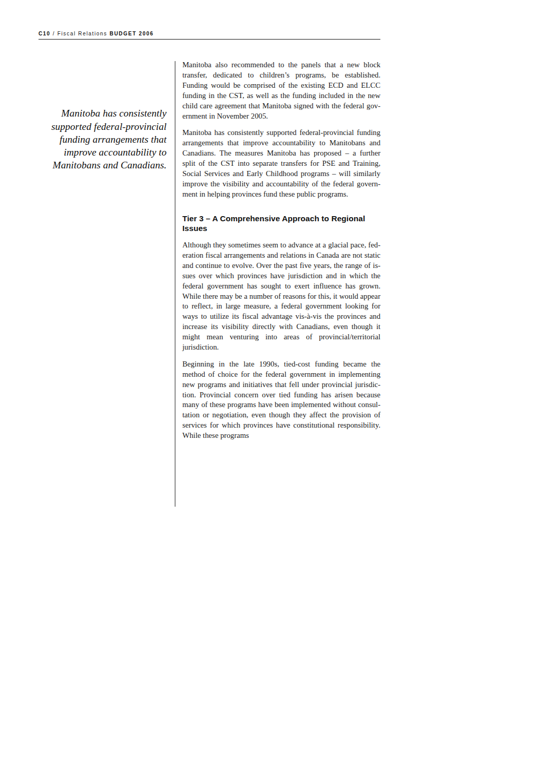C10 / Fiscal Relations BUDGET 2006
Manitoba has consistently supported federal-provincial funding arrangements that improve accountability to Manitobans and Canadians.
Manitoba also recommended to the panels that a new block transfer, dedicated to children’s programs, be established. Funding would be comprised of the existing ECD and ELCC funding in the CST, as well as the funding included in the new child care agreement that Manitoba signed with the federal government in November 2005.
Manitoba has consistently supported federal-provincial funding arrangements that improve accountability to Manitobans and Canadians. The measures Manitoba has proposed – a further split of the CST into separate transfers for PSE and Training, Social Services and Early Childhood programs – will similarly improve the visibility and accountability of the federal government in helping provinces fund these public programs.
Tier 3 – A Comprehensive Approach to Regional Issues
Although they sometimes seem to advance at a glacial pace, federation fiscal arrangements and relations in Canada are not static and continue to evolve. Over the past five years, the range of issues over which provinces have jurisdiction and in which the federal government has sought to exert influence has grown. While there may be a number of reasons for this, it would appear to reflect, in large measure, a federal government looking for ways to utilize its fiscal advantage vis-à-vis the provinces and increase its visibility directly with Canadians, even though it might mean venturing into areas of provincial/territorial jurisdiction.
Beginning in the late 1990s, tied-cost funding became the method of choice for the federal government in implementing new programs and initiatives that fell under provincial jurisdiction. Provincial concern over tied funding has arisen because many of these programs have been implemented without consultation or negotiation, even though they affect the provision of services for which provinces have constitutional responsibility. While these programs